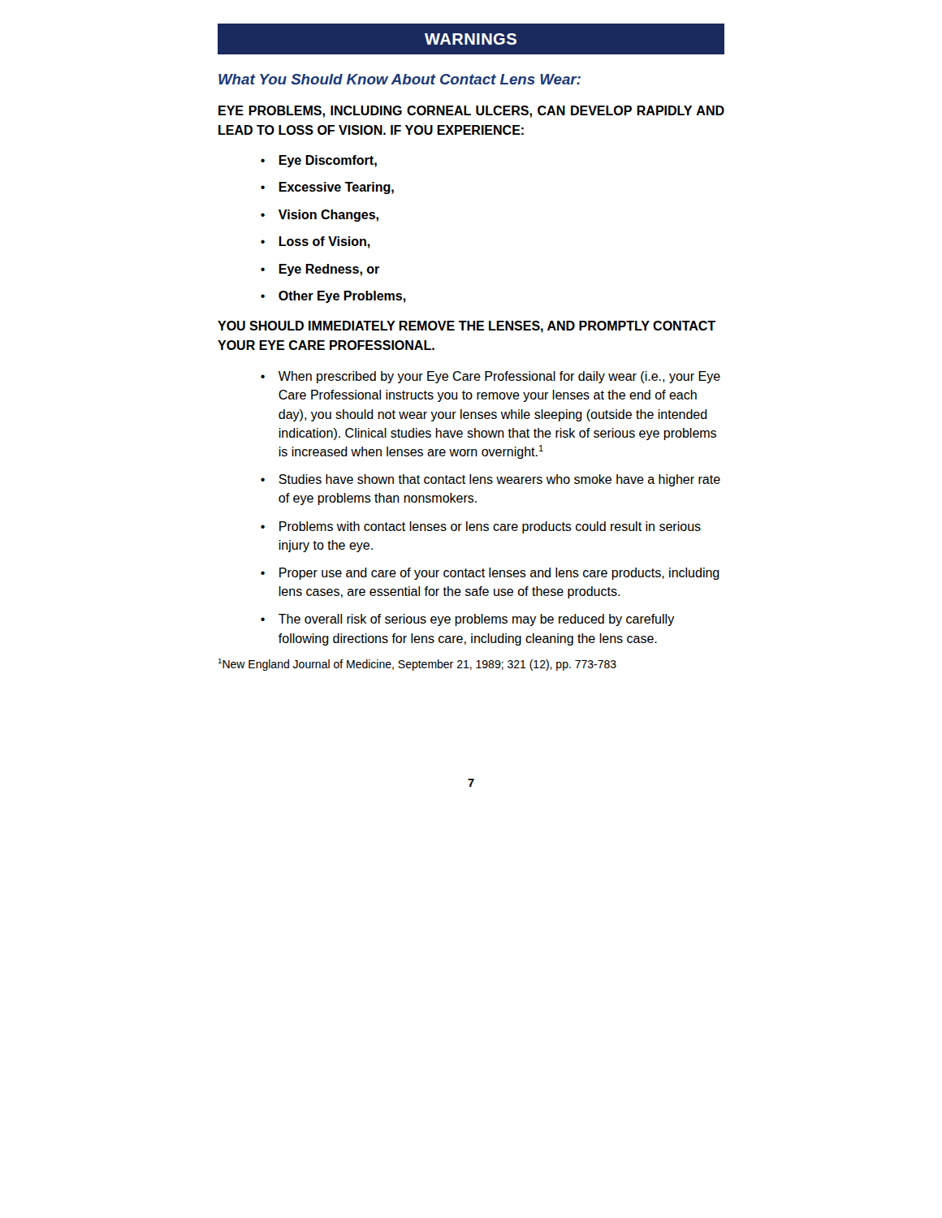WARNINGS
What You Should Know About Contact Lens Wear:
EYE PROBLEMS, INCLUDING CORNEAL ULCERS, CAN DEVELOP RAPIDLY AND LEAD TO LOSS OF VISION. IF YOU EXPERIENCE:
Eye Discomfort,
Excessive Tearing,
Vision Changes,
Loss of Vision,
Eye Redness, or
Other Eye Problems,
YOU SHOULD IMMEDIATELY REMOVE THE LENSES, AND PROMPTLY CONTACT YOUR EYE CARE PROFESSIONAL.
When prescribed by your Eye Care Professional for daily wear (i.e., your Eye Care Professional instructs you to remove your lenses at the end of each day), you should not wear your lenses while sleeping (outside the intended indication). Clinical studies have shown that the risk of serious eye problems is increased when lenses are worn overnight.1
Studies have shown that contact lens wearers who smoke have a higher rate of eye problems than nonsmokers.
Problems with contact lenses or lens care products could result in serious injury to the eye.
Proper use and care of your contact lenses and lens care products, including lens cases, are essential for the safe use of these products.
The overall risk of serious eye problems may be reduced by carefully following directions for lens care, including cleaning the lens case.
1New England Journal of Medicine, September 21, 1989; 321 (12), pp. 773-783
7